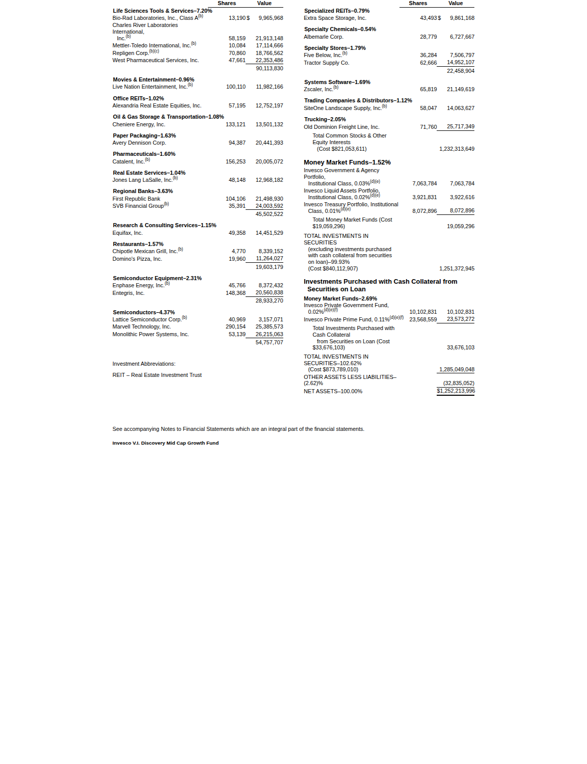| | Shares | Value |
| --- | --- | --- |
| Life Sciences Tools & Services–7.20% |
| Bio-Rad Laboratories, Inc., Class A (b) | 13,190 | $ 9,965,968 |
| Charles River Laboratories International, Inc. (b) | 58,159 | 21,913,148 |
| Mettler-Toledo International, Inc. (b) | 10,084 | 17,114,666 |
| Repligen Corp. (b)(c) | 70,860 | 18,766,562 |
| West Pharmaceutical Services, Inc. | 47,661 | 22,353,486 |
| | | 90,113,830 |
| Movies & Entertainment–0.96% |
| Live Nation Entertainment, Inc. (b) | 100,110 | 11,982,166 |
| Office REITs–1.02% |
| Alexandria Real Estate Equities, Inc. | 57,195 | 12,752,197 |
| Oil & Gas Storage & Transportation–1.08% |
| Cheniere Energy, Inc. | 133,121 | 13,501,132 |
| Paper Packaging–1.63% |
| Avery Dennison Corp. | 94,387 | 20,441,393 |
| Pharmaceuticals–1.60% |
| Catalent, Inc. (b) | 156,253 | 20,005,072 |
| Real Estate Services–1.04% |
| Jones Lang LaSalle, Inc. (b) | 48,148 | 12,968,182 |
| Regional Banks–3.63% |
| First Republic Bank | 104,106 | 21,498,930 |
| SVB Financial Group (b) | 35,391 | 24,003,592 |
| | | 45,502,522 |
| Research & Consulting Services–1.15% |
| Equifax, Inc. | 49,358 | 14,451,529 |
| Restaurants–1.57% |
| Chipotle Mexican Grill, Inc. (b) | 4,770 | 8,339,152 |
| Domino's Pizza, Inc. | 19,960 | 11,264,027 |
| | | 19,603,179 |
| Semiconductor Equipment–2.31% |
| Enphase Energy, Inc. (b) | 45,766 | 8,372,432 |
| Entegris, Inc. | 148,368 | 20,560,838 |
| | | 28,933,270 |
| Semiconductors–4.37% |
| Lattice Semiconductor Corp. (b) | 40,969 | 3,157,071 |
| Marvell Technology, Inc. | 290,154 | 25,385,573 |
| Monolithic Power Systems, Inc. | 53,139 | 26,215,063 |
| | | 54,757,707 |
Investment Abbreviations:
REIT – Real Estate Investment Trust
| | Shares | Value |
| --- | --- | --- |
| Specialized REITs–0.79% |
| Extra Space Storage, Inc. | 43,493 | $ 9,861,168 |
| Specialty Chemicals–0.54% |
| Albemarle Corp. | 28,779 | 6,727,667 |
| Specialty Stores–1.79% |
| Five Below, Inc. (b) | 36,284 | 7,506,797 |
| Tractor Supply Co. | 62,666 | 14,952,107 |
| | | 22,458,904 |
| Systems Software–1.69% |
| Zscaler, Inc. (b) | 65,819 | 21,149,619 |
| Trading Companies & Distributors–1.12% |
| SiteOne Landscape Supply, Inc. (b) | 58,047 | 14,063,627 |
| Trucking–2.05% |
| Old Dominion Freight Line, Inc. | 71,760 | 25,717,349 |
| Total Common Stocks & Other Equity Interests (Cost $821,053,611) | | 1,232,313,649 |
Money Market Funds–1.52%
| Invesco Government & Agency Portfolio, Institutional Class, 0.03% (d)(e) | 7,063,784 | 7,063,784 |
| Invesco Liquid Assets Portfolio, Institutional Class, 0.02% (d)(e) | 3,921,831 | 3,922,616 |
| Invesco Treasury Portfolio, Institutional Class, 0.01% (d)(e) | 8,072,896 | 8,072,896 |
| Total Money Market Funds (Cost $19,059,296) | | 19,059,296 |
| TOTAL INVESTMENTS IN SECURITIES (excluding investments purchased with cash collateral from securities on loan)–99.93% (Cost $840,112,907) | | 1,251,372,945 |
Investments Purchased with Cash Collateral from
Securities on Loan
Money Market Funds–2.69%
| Invesco Private Government Fund, 0.02% (d)(e)(f) | 10,102,831 | 10,102,831 |
| Invesco Private Prime Fund, 0.11% (d)(e)(f) | 23,568,559 | 23,573,272 |
| Total Investments Purchased with Cash Collateral from Securities on Loan (Cost $33,676,103) | | 33,676,103 |
| TOTAL INVESTMENTS IN SECURITIES–102.62% (Cost $873,789,010) | | 1,285,049,048 |
| OTHER ASSETS LESS LIABILITIES–(2.62)% | | (32,835,052) |
| NET ASSETS–100.00% | | $1,252,213,996 |
See accompanying Notes to Financial Statements which are an integral part of the financial statements.
Invesco V.I. Discovery Mid Cap Growth Fund